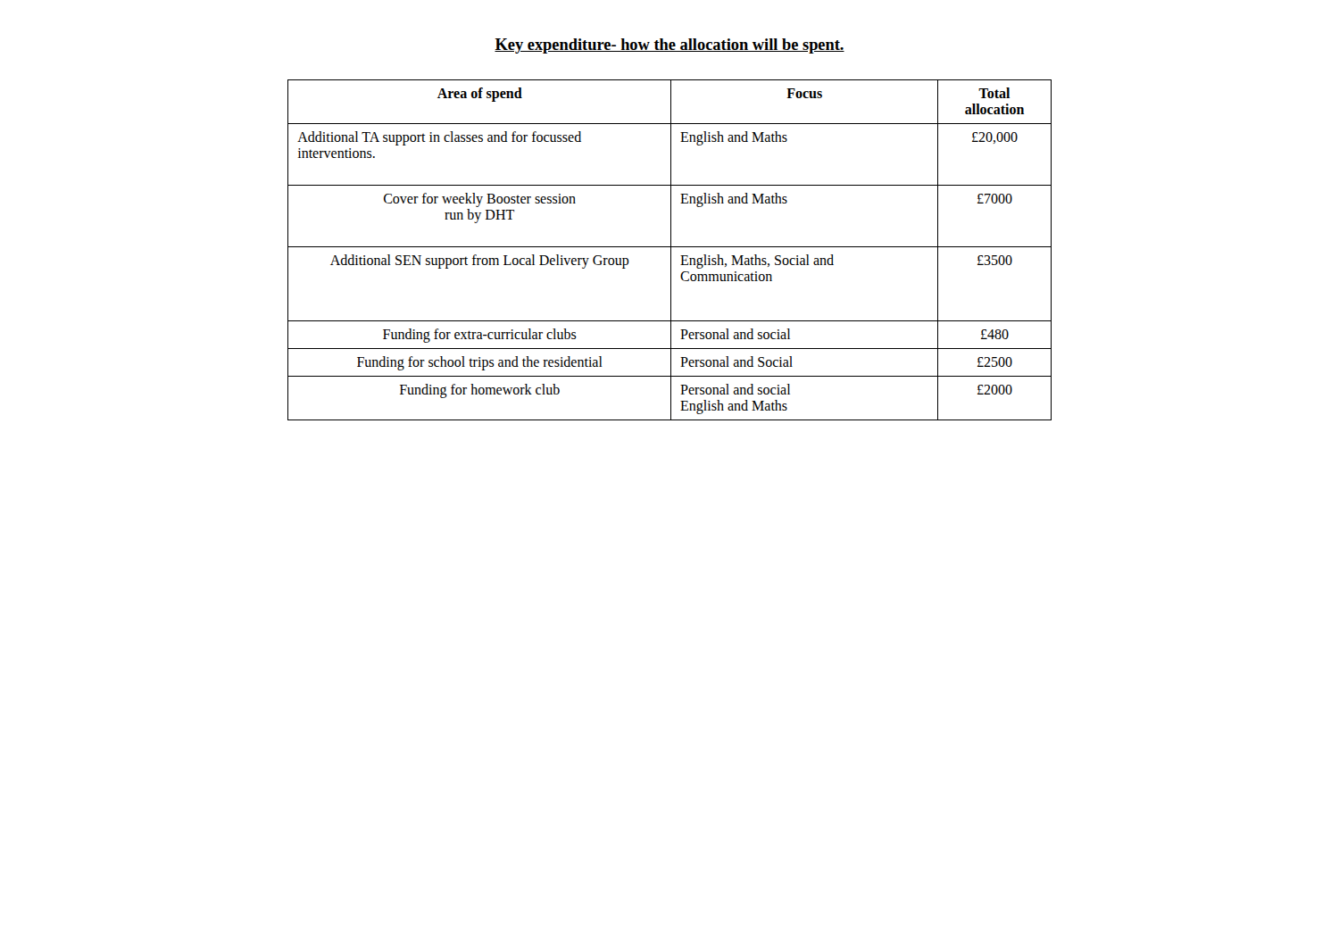Key expenditure- how the allocation will be spent.
| Area of spend | Focus | Total allocation |
| --- | --- | --- |
| Additional TA support in classes and for focussed interventions. | English and Maths | £20,000 |
| Cover for weekly Booster session run by DHT | English and Maths | £7000 |
| Additional SEN support from Local Delivery Group | English, Maths, Social and Communication | £3500 |
| Funding for extra-curricular clubs | Personal and social | £480 |
| Funding for school trips and the residential | Personal and Social | £2500 |
| Funding for homework club | Personal and social English and Maths | £2000 |